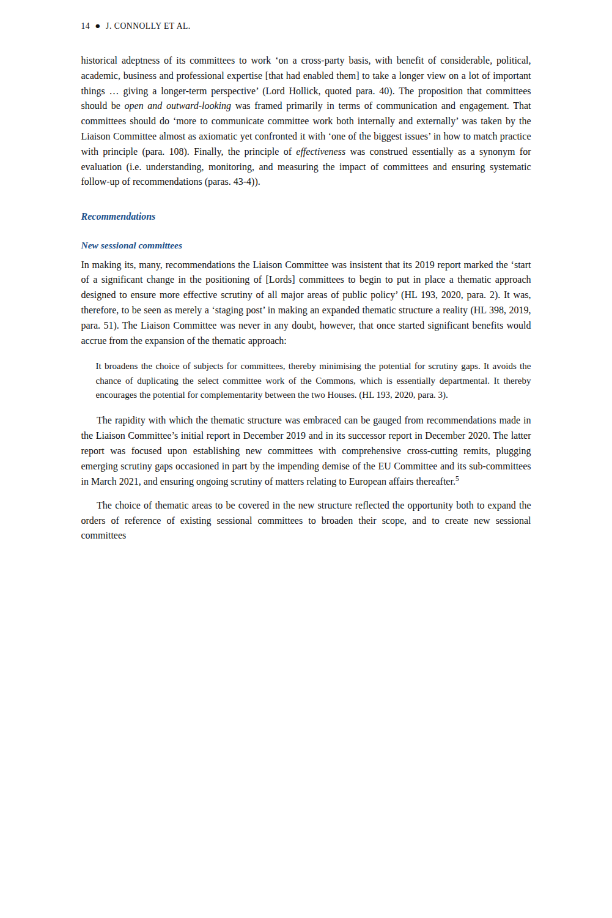14 ● J. Connolly et al.
historical adeptness of its committees to work ‘on a cross-party basis, with benefit of considerable, political, academic, business and professional expertise [that had enabled them] to take a longer view on a lot of important things … giving a longer-term perspective’ (Lord Hollick, quoted para. 40). The proposition that committees should be open and outward-looking was framed primarily in terms of communication and engagement. That committees should do ‘more to communicate committee work both internally and externally’ was taken by the Liaison Committee almost as axiomatic yet confronted it with ‘one of the biggest issues’ in how to match practice with principle (para. 108). Finally, the principle of effectiveness was construed essentially as a synonym for evaluation (i.e. understanding, monitoring, and measuring the impact of committees and ensuring systematic follow-up of recommendations (paras. 43-4)).
Recommendations
New sessional committees
In making its, many, recommendations the Liaison Committee was insistent that its 2019 report marked the ‘start of a significant change in the positioning of [Lords] committees to begin to put in place a thematic approach designed to ensure more effective scrutiny of all major areas of public policy’ (HL 193, 2020, para. 2). It was, therefore, to be seen as merely a ‘staging post’ in making an expanded thematic structure a reality (HL 398, 2019, para. 51). The Liaison Committee was never in any doubt, however, that once started significant benefits would accrue from the expansion of the thematic approach:
It broadens the choice of subjects for committees, thereby minimising the potential for scrutiny gaps. It avoids the chance of duplicating the select committee work of the Commons, which is essentially departmental. It thereby encourages the potential for complementarity between the two Houses. (HL 193, 2020, para. 3).
The rapidity with which the thematic structure was embraced can be gauged from recommendations made in the Liaison Committee’s initial report in December 2019 and in its successor report in December 2020. The latter report was focused upon establishing new committees with comprehensive cross-cutting remits, plugging emerging scrutiny gaps occasioned in part by the impending demise of the EU Committee and its sub-committees in March 2021, and ensuring ongoing scrutiny of matters relating to European affairs thereafter.5
The choice of thematic areas to be covered in the new structure reflected the opportunity both to expand the orders of reference of existing sessional committees to broaden their scope, and to create new sessional committees